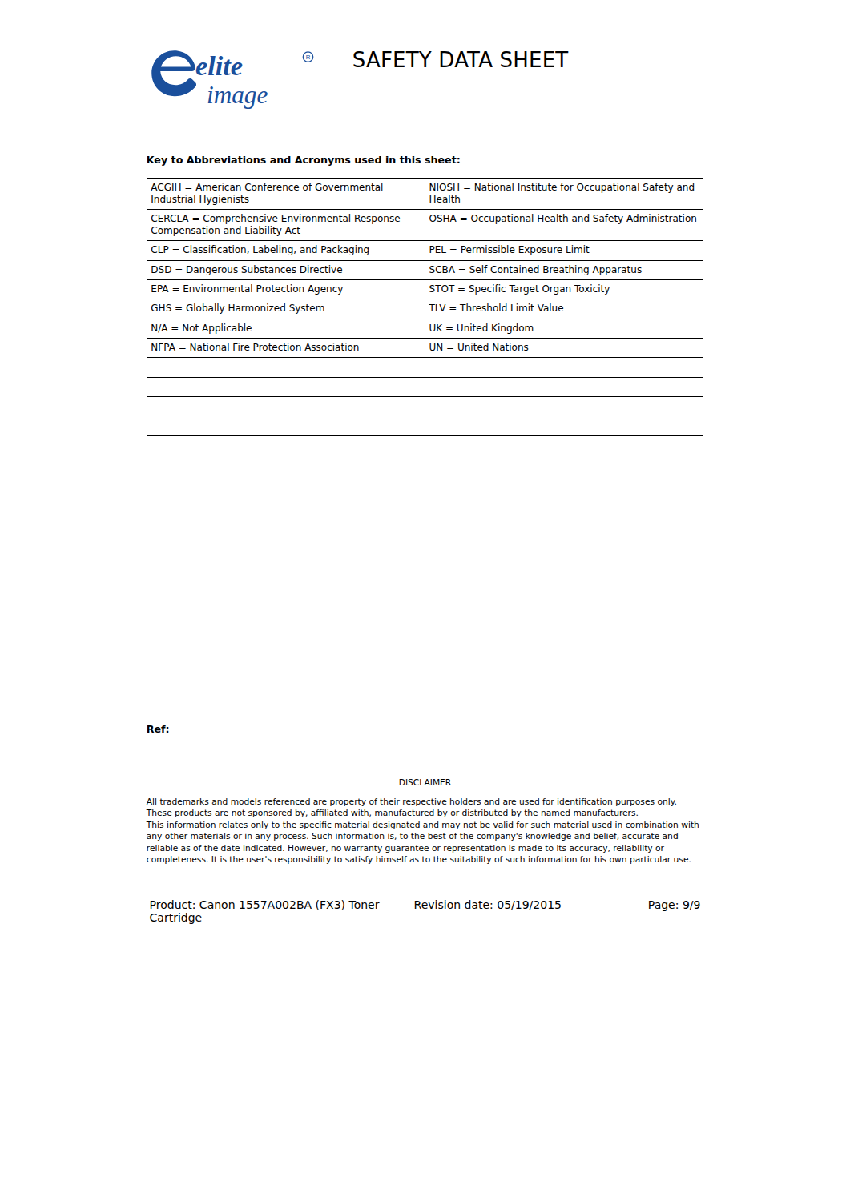elite R image
SAFETY DATA SHEET
Key to Abbreviations and Acronyms used in this sheet:
| ACGIH = American Conference of Governmental Industrial Hygienists | NIOSH = National Institute for Occupational Safety and Health |
| CERCLA = Comprehensive Environmental Response Compensation and Liability Act | OSHA = Occupational Health and Safety Administration |
| CLP = Classification, Labeling, and Packaging | PEL = Permissible Exposure Limit |
| DSD = Dangerous Substances Directive | SCBA = Self Contained Breathing Apparatus |
| EPA = Environmental Protection Agency | STOT = Specific Target Organ Toxicity |
| GHS = Globally Harmonized System | TLV = Threshold Limit Value |
| N/A = Not Applicable | UK = United Kingdom |
| NFPA = National Fire Protection Association | UN = United Nations |
Ref:
DISCLAIMER
All trademarks and models referenced are property of their respective holders and are used for identification purposes only.
These products are not sponsored by, affiliated with, manufactured by or distributed by the named manufacturers.
This information relates only to the specific material designated and may not be valid for such material used in combination with any other materials or in any process. Such information is, to the best of the company's knowledge and belief, accurate and reliable as of the date indicated. However, no warranty guarantee or representation is made to its accuracy, reliability or completeness. It is the user's responsibility to satisfy himself as to the suitability of such information for his own particular use.
Product: Canon 1557A002BA (FX3) Toner Cartridge
Revision date: 05/19/2015
Page: 9/9